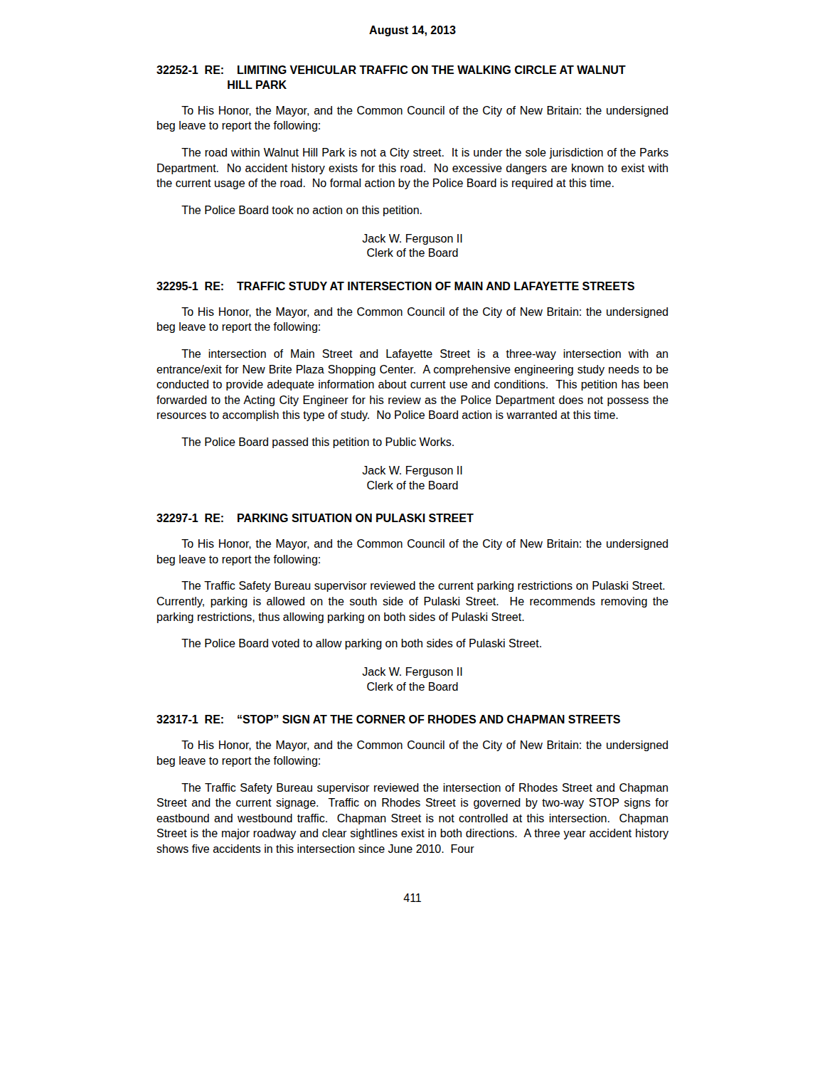August 14, 2013
32252-1 RE: LIMITING VEHICULAR TRAFFIC ON THE WALKING CIRCLE AT WALNUTHILL PARK
To His Honor, the Mayor, and the Common Council of the City of New Britain: the undersigned beg leave to report the following:
The road within Walnut Hill Park is not a City street. It is under the sole jurisdiction of the Parks Department. No accident history exists for this road. No excessive dangers are known to exist with the current usage of the road. No formal action by the Police Board is required at this time.
The Police Board took no action on this petition.
Jack W. Ferguson II Clerk of the Board
32295-1 RE: TRAFFIC STUDY AT INTERSECTION OF MAIN AND LAFAYETTE STREETS
To His Honor, the Mayor, and the Common Council of the City of New Britain: the undersigned beg leave to report the following:
The intersection of Main Street and Lafayette Street is a three-way intersection with an entrance/exit for New Brite Plaza Shopping Center. A comprehensive engineering study needs to be conducted to provide adequate information about current use and conditions. This petition has been forwarded to the Acting City Engineer for his review as the Police Department does not possess the resources to accomplish this type of study. No Police Board action is warranted at this time.
The Police Board passed this petition to Public Works.
Jack W. Ferguson II Clerk of the Board
32297-1 RE: PARKING SITUATION ON PULASKI STREET
To His Honor, the Mayor, and the Common Council of the City of New Britain: the undersigned beg leave to report the following:
The Traffic Safety Bureau supervisor reviewed the current parking restrictions on Pulaski Street. Currently, parking is allowed on the south side of Pulaski Street. He recommends removing the parking restrictions, thus allowing parking on both sides of Pulaski Street.
The Police Board voted to allow parking on both sides of Pulaski Street.
Jack W. Ferguson II Clerk of the Board
32317-1 RE: “STOP” SIGN AT THE CORNER OF RHODES AND CHAPMAN STREETS
To His Honor, the Mayor, and the Common Council of the City of New Britain: the undersigned beg leave to report the following:
The Traffic Safety Bureau supervisor reviewed the intersection of Rhodes Street and Chapman Street and the current signage. Traffic on Rhodes Street is governed by two-way STOP signs for eastbound and westbound traffic. Chapman Street is not controlled at this intersection. Chapman Street is the major roadway and clear sightlines exist in both directions. A three year accident history shows five accidents in this intersection since June 2010. Four
411